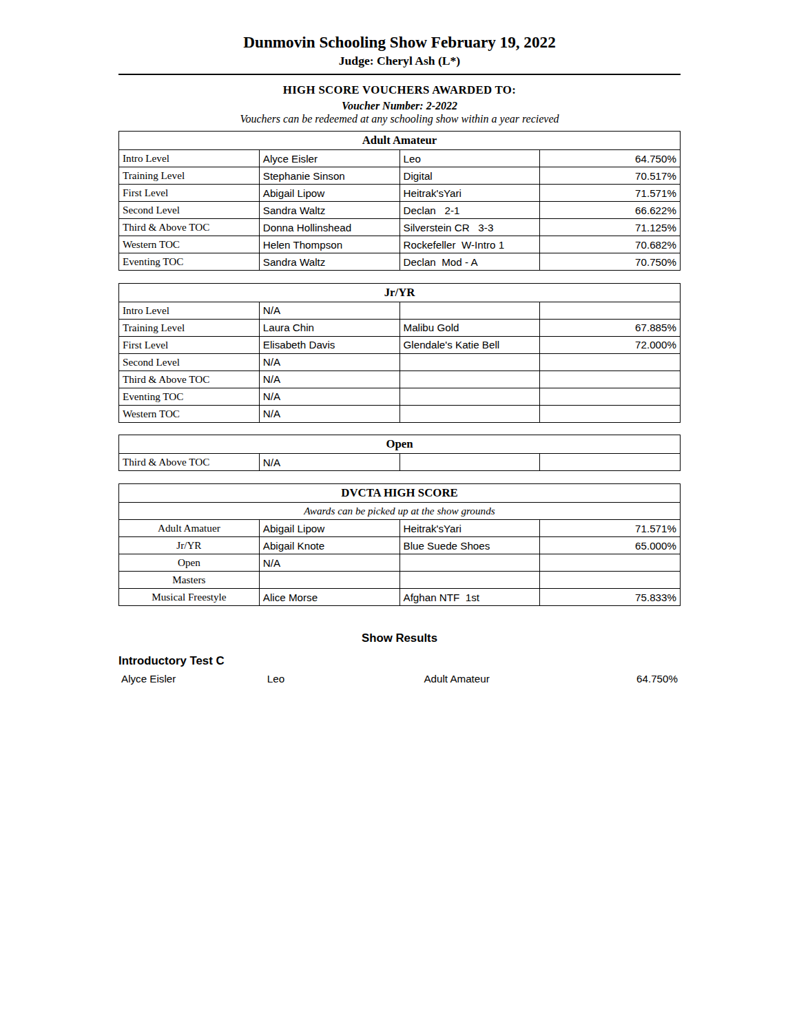Dunmovin Schooling Show February 19, 2022
Judge: Cheryl Ash (L*)
HIGH SCORE VOUCHERS AWARDED TO:
Voucher Number: 2-2022
Vouchers can be redeemed at any schooling show within a year recieved
| Adult Amateur |
| --- |
| Intro Level | Alyce Eisler | Leo | 64.750% |
| Training Level | Stephanie Sinson | Digital | 70.517% |
| First Level | Abigail Lipow | Heitrak'sYari | 71.571% |
| Second Level | Sandra Waltz | Declan 2-1 | 66.622% |
| Third & Above TOC | Donna Hollinshead | Silverstein CR 3-3 | 71.125% |
| Western TOC | Helen Thompson | Rockefeller W-Intro 1 | 70.682% |
| Eventing TOC | Sandra Waltz | Declan Mod - A | 70.750% |
| Jr/YR |
| --- |
| Intro Level | N/A | | |
| Training Level | Laura Chin | Malibu Gold | 67.885% |
| First Level | Elisabeth Davis | Glendale's Katie Bell | 72.000% |
| Second Level | N/A | | |
| Third & Above TOC | N/A | | |
| Eventing TOC | N/A | | |
| Western TOC | N/A | | |
| Open |
| --- |
| Third & Above TOC | N/A | | |
| DVCTA HIGH SCORE |
| --- |
| Awards can be picked up at the show grounds |
| Adult Amatuer | Abigail Lipow | Heitrak'sYari | 71.571% |
| Jr/YR | Abigail Knote | Blue Suede Shoes | 65.000% |
| Open | N/A | | |
| Masters | | | |
| Musical Freestyle | Alice Morse | Afghan NTF 1st | 75.833% |
Show Results
Introductory Test C
| Alyce Eisler | Leo | Adult Amateur | 64.750% |